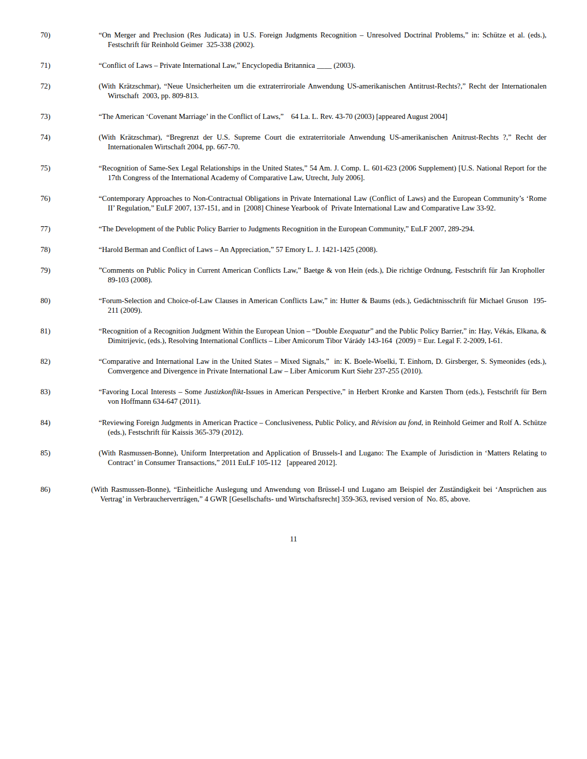70)
“On Merger and Preclusion (Res Judicata) in U.S. Foreign Judgments Recognition – Unresolved Doctrinal Problems,” in: Schütze et al. (eds.), Festschrift für Reinhold Geimer 325-338 (2002).
71)
“Conflict of Laws – Private International Law,” Encyclopedia Britannica ____ (2003).
72)
(With Krätzschmar), “Neue Unsicherheiten um die extraterriroriale Anwendung US-amerikanischen Antitrust-Rechts?,” Recht der Internationalen Wirtschaft 2003, pp. 809-813.
73)
“The American ‘Covenant Marriage’ in the Conflict of Laws,” 64 La. L. Rev. 43-70 (2003) [appeared August 2004]
74)
(With Krätzschmar), “Bregrenzt der U.S. Supreme Court die extraterritoriale Anwendung US-amerikanischen Anitrust-Rechts ?,” Recht der Internationalen Wirtschaft 2004, pp. 667-70.
75)
“Recognition of Same-Sex Legal Relationships in the United States,” 54 Am. J. Comp. L. 601-623 (2006 Supplement) [U.S. National Report for the 17th Congress of the International Academy of Comparative Law, Utrecht, July 2006].
76)
“Contemporary Approaches to Non-Contractual Obligations in Private International Law (Conflict of Laws) and the European Community’s ‘Rome II’ Regulation,” EuLF 2007, 137-151, and in [2008] Chinese Yearbook of Private International Law and Comparative Law 33-92.
77)
“The Development of the Public Policy Barrier to Judgments Recognition in the European Community,” EuLF 2007, 289-294.
78)
“Harold Berman and Conflict of Laws – An Appreciation,” 57 Emory L. J. 1421-1425 (2008).
79)
”Comments on Public Policy in Current American Conflicts Law,” Baetge & von Hein (eds.), Die richtige Ordnung, Festschrift für Jan Kropholler 89-103 (2008).
80)
“Forum-Selection and Choice-of-Law Clauses in American Conflicts Law,” in: Hutter & Baums (eds.), Gedächtnisschrift für Michael Gruson 195-211 (2009).
81)
“Recognition of a Recognition Judgment Within the European Union – “Double Exequatur” and the Public Policy Barrier,” in: Hay, Vékás, Elkana, & Dimitrijevic, (eds.), Resolving International Conflicts – Liber Amicorum Tibor Várády 143-164 (2009) = Eur. Legal F. 2-2009, I-61.
82)
“Comparative and International Law in the United States – Mixed Signals,” in: K. Boele-Woelki, T. Einhorn, D. Girsberger, S. Symeonides (eds.), Comvergence and Divergence in Private International Law – Liber Amicorum Kurt Siehr 237-255 (2010).
83)
“Favoring Local Interests – Some Justizkonflikt-Issues in American Perspective,” in Herbert Kronke and Karsten Thorn (eds.), Festschrift für Bern von Hoffmann 634-647 (2011).
84)
“Reviewing Foreign Judgments in American Practice – Conclusiveness, Public Policy, and Révision au fond, in Reinhold Geimer and Rolf A. Schütze (eds.), Festschrift für Kaissis 365-379 (2012).
85)
(With Rasmussen-Bonne), Uniform Interpretation and Application of Brussels-I and Lugano: The Example of Jurisdiction in ‘Matters Relating to Contract’ in Consumer Transactions,” 2011 EuLF 105-112 [appeared 2012].
86)
(With Rasmussen-Bonne), “Einheitliche Auslegung und Anwendung von Brüssel-I und Lugano am Beispiel der Zuständigkeit bei ‘Ansprüchen aus Vertrag’ in Verbraucherverträgen,” 4 GWR [Gesellschafts- und Wirtschaftsrecht] 359-363, revised version of No. 85, above.
11